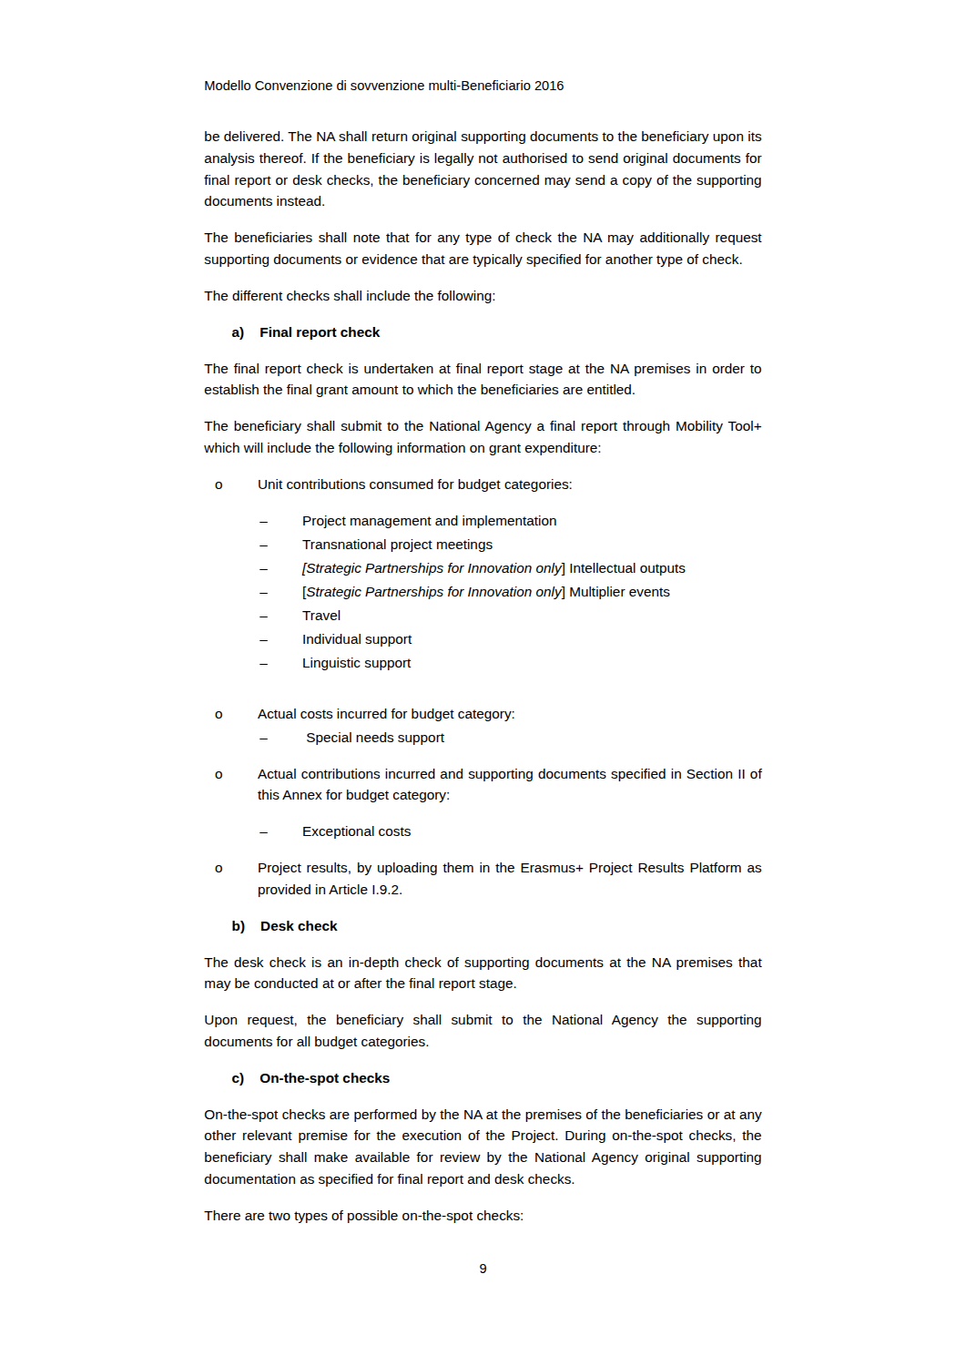Modello Convenzione di sovvenzione multi-Beneficiario 2016
be delivered. The NA shall return original supporting documents to the beneficiary upon its analysis thereof. If the beneficiary is legally not authorised to send original documents for final report or desk checks, the beneficiary concerned may send a copy of the supporting documents instead.
The beneficiaries shall note that for any type of check the NA may additionally request supporting documents or evidence that are typically specified for another type of check.
The different checks shall include the following:
a) Final report check
The final report check is undertaken at final report stage at the NA premises in order to establish the final grant amount to which the beneficiaries are entitled.
The beneficiary shall submit to the National Agency a final report through Mobility Tool+ which will include the following information on grant expenditure:
o Unit contributions consumed for budget categories:
–Project management and implementation
–Transnational project meetings
–[Strategic Partnerships for Innovation only] Intellectual outputs
–[Strategic Partnerships for Innovation only] Multiplier events
–Travel
–Individual support
–Linguistic support
o Actual costs incurred for budget category:
– Special needs support
o Actual contributions incurred and supporting documents specified in Section II of this Annex for budget category:
–Exceptional costs
o Project results, by uploading them in the Erasmus+ Project Results Platform as provided in Article I.9.2.
b) Desk check
The desk check is an in-depth check of supporting documents at the NA premises that may be conducted at or after the final report stage.
Upon request, the beneficiary shall submit to the National Agency the supporting documents for all budget categories.
c) On-the-spot checks
On-the-spot checks are performed by the NA at the premises of the beneficiaries or at any other relevant premise for the execution of the Project. During on-the-spot checks, the beneficiary shall make available for review by the National Agency original supporting documentation as specified for final report and desk checks.
There are two types of possible on-the-spot checks:
9